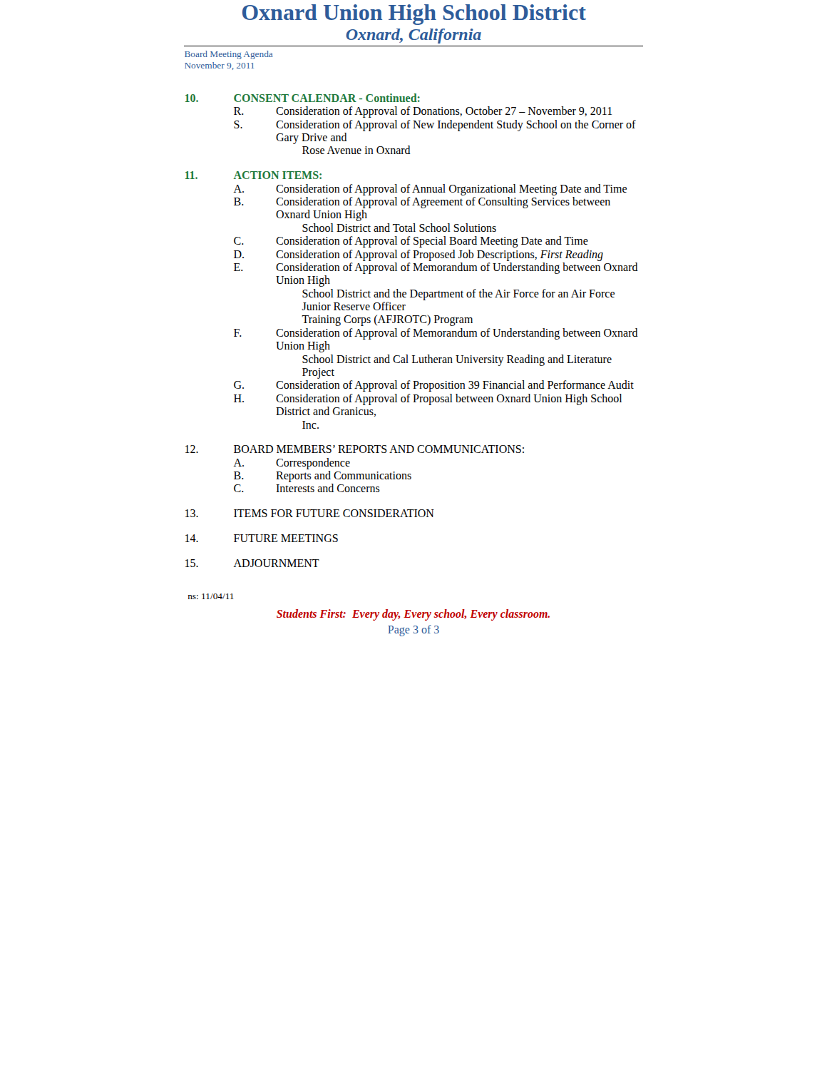Oxnard Union High School District
Oxnard, California
Board Meeting Agenda
November 9, 2011
| 10. | CONSENT CALENDAR - Continued: |
| | R. | Consideration of Approval of Donations, October 27 – November 9, 2011 |
| | S. | Consideration of Approval of New Independent Study School on the Corner of Gary Drive and Rose Avenue in Oxnard |
| 11. | ACTION ITEMS: |
| | A. | Consideration of Approval of Annual Organizational Meeting Date and Time |
| | B. | Consideration of Approval of Agreement of Consulting Services between Oxnard Union High School District and Total School Solutions |
| | C. | Consideration of Approval of Special Board Meeting Date and Time |
| | D. | Consideration of Approval of Proposed Job Descriptions, First Reading |
| | E. | Consideration of Approval of Memorandum of Understanding between Oxnard Union High School District and the Department of the Air Force for an Air Force Junior Reserve Officer Training Corps (AFJROTC) Program |
| | F. | Consideration of Approval of Memorandum of Understanding between Oxnard Union High School District and Cal Lutheran University Reading and Literature Project |
| | G. | Consideration of Approval of Proposition 39 Financial and Performance Audit |
| | H. | Consideration of Approval of Proposal between Oxnard Union High School District and Granicus, Inc. |
| 12. | BOARD MEMBERS’ REPORTS AND COMMUNICATIONS: |
| | A. | Correspondence |
| | B. | Reports and Communications |
| | C. | Interests and Concerns |
| 13. | ITEMS FOR FUTURE CONSIDERATION |
| 14. | FUTURE MEETINGS |
| 15. | ADJOURNMENT |
ns: 11/04/11
Students First: Every day, Every school, Every classroom.
Page 3 of 3